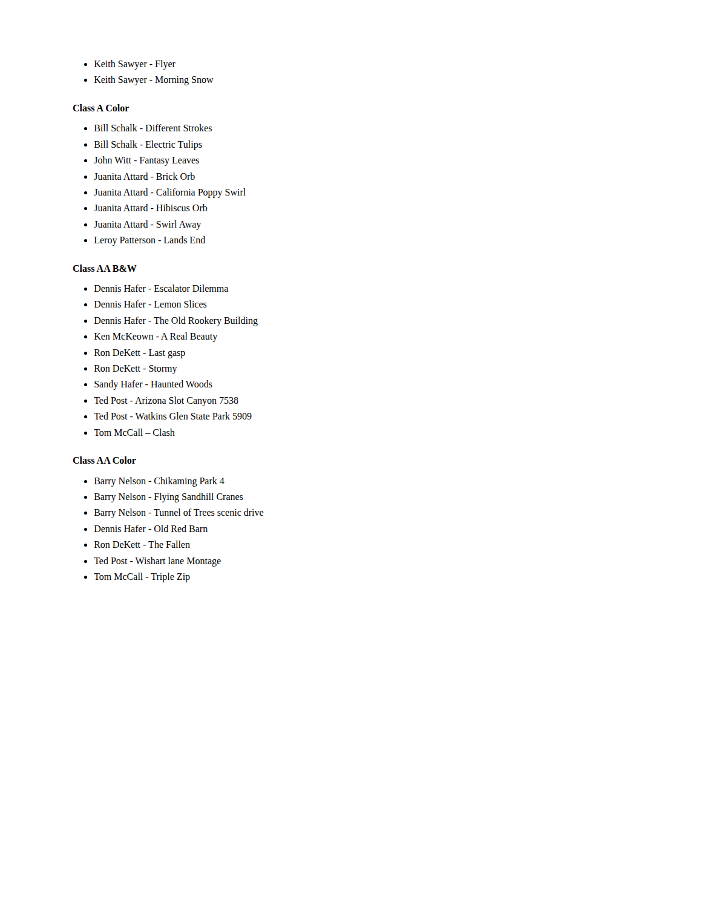Keith Sawyer - Flyer
Keith Sawyer - Morning Snow
Class A Color
Bill Schalk - Different Strokes
Bill Schalk - Electric Tulips
John Witt - Fantasy Leaves
Juanita Attard - Brick Orb
Juanita Attard - California Poppy Swirl
Juanita Attard - Hibiscus Orb
Juanita Attard - Swirl Away
Leroy Patterson - Lands End
Class AA B&W
Dennis Hafer - Escalator Dilemma
Dennis Hafer - Lemon Slices
Dennis Hafer - The Old Rookery Building
Ken McKeown - A Real Beauty
Ron DeKett - Last gasp
Ron DeKett - Stormy
Sandy Hafer - Haunted Woods
Ted Post - Arizona Slot Canyon 7538
Ted Post - Watkins Glen State Park 5909
Tom McCall – Clash
Class AA Color
Barry Nelson - Chikaming Park 4
Barry Nelson - Flying Sandhill Cranes
Barry Nelson - Tunnel of Trees scenic drive
Dennis Hafer - Old Red Barn
Ron DeKett - The Fallen
Ted Post - Wishart lane Montage
Tom McCall - Triple Zip